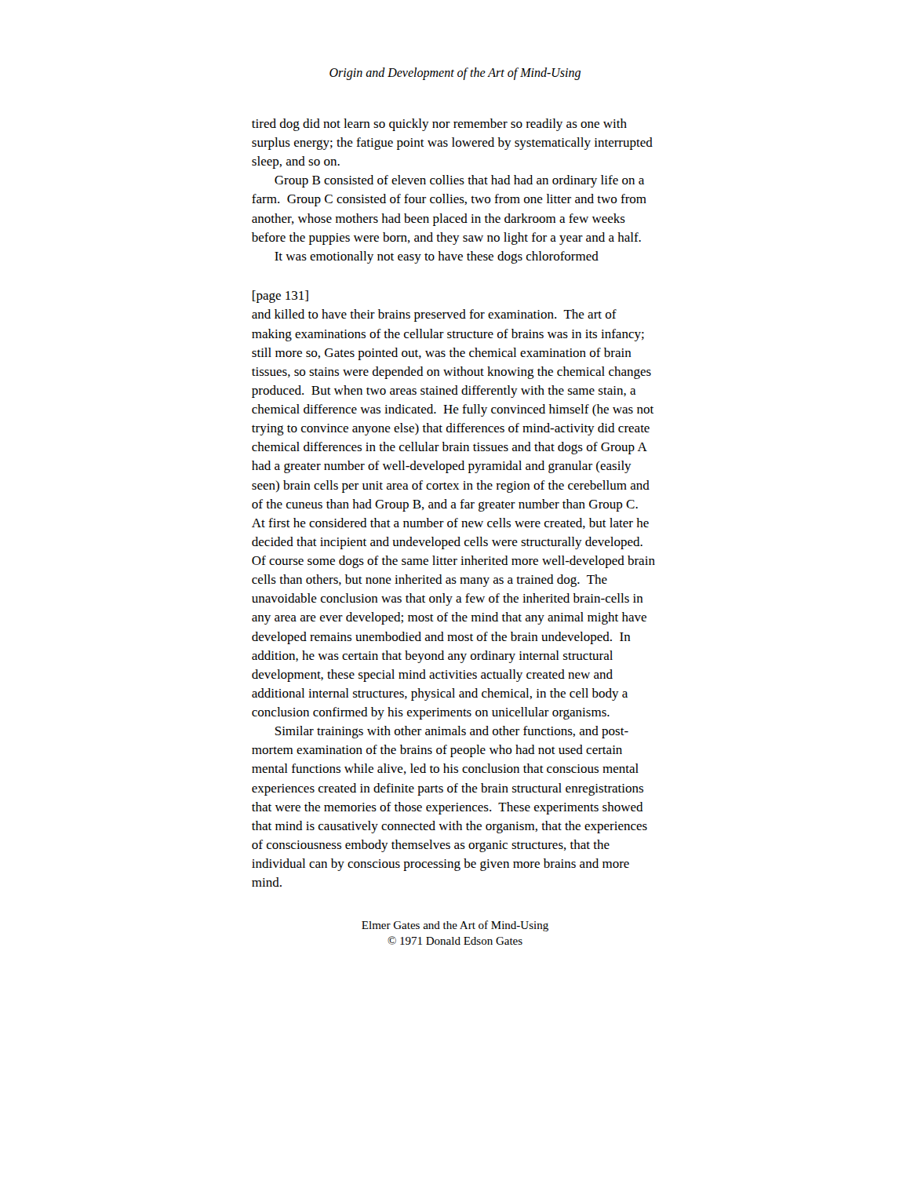Origin and Development of the Art of Mind-Using
tired dog did not learn so quickly nor remember so readily as one with surplus energy; the fatigue point was lowered by systematically interrupted sleep, and so on.
Group B consisted of eleven collies that had had an ordinary life on a farm. Group C consisted of four collies, two from one litter and two from another, whose mothers had been placed in the darkroom a few weeks before the puppies were born, and they saw no light for a year and a half.
It was emotionally not easy to have these dogs chloroformed
[page 131]
and killed to have their brains preserved for examination. The art of making examinations of the cellular structure of brains was in its infancy; still more so, Gates pointed out, was the chemical examination of brain tissues, so stains were depended on without knowing the chemical changes produced. But when two areas stained differently with the same stain, a chemical difference was indicated. He fully convinced himself (he was not trying to convince anyone else) that differences of mind-activity did create chemical differences in the cellular brain tissues and that dogs of Group A had a greater number of well-developed pyramidal and granular (easily seen) brain cells per unit area of cortex in the region of the cerebellum and of the cuneus than had Group B, and a far greater number than Group C. At first he considered that a number of new cells were created, but later he decided that incipient and undeveloped cells were structurally developed. Of course some dogs of the same litter inherited more well-developed brain cells than others, but none inherited as many as a trained dog. The unavoidable conclusion was that only a few of the inherited brain-cells in any area are ever developed; most of the mind that any animal might have developed remains unembodied and most of the brain undeveloped. In addition, he was certain that beyond any ordinary internal structural development, these special mind activities actually created new and additional internal structures, physical and chemical, in the cell body a conclusion confirmed by his experiments on unicellular organisms.
Similar trainings with other animals and other functions, and post-mortem examination of the brains of people who had not used certain mental functions while alive, led to his conclusion that conscious mental experiences created in definite parts of the brain structural enregistrations that were the memories of those experiences. These experiments showed that mind is causatively connected with the organism, that the experiences of consciousness embody themselves as organic structures, that the individual can by conscious processing be given more brains and more mind.
Elmer Gates and the Art of Mind-Using © 1971 Donald Edson Gates